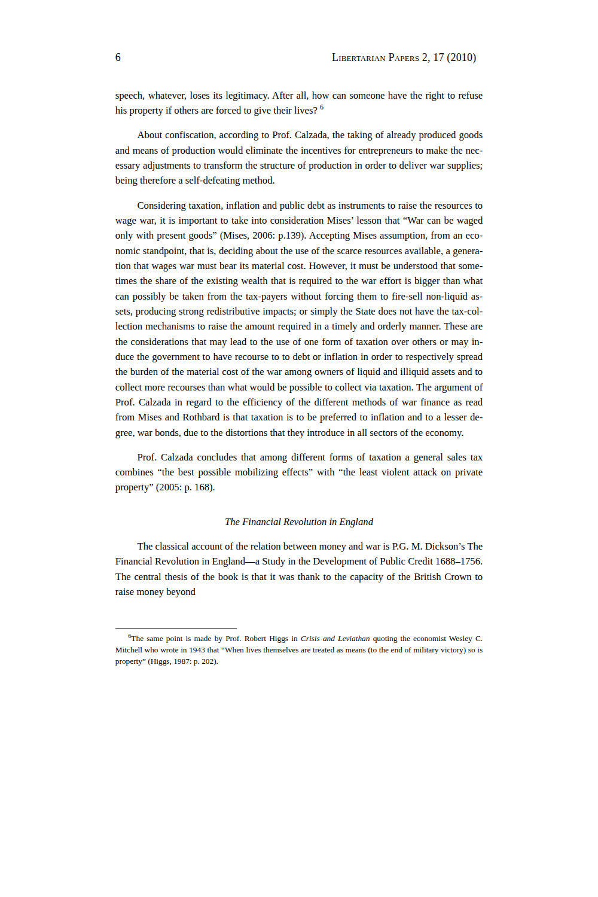6 Libertarian Papers 2, 17 (2010)
speech, whatever, loses its legitimacy. After all, how can someone have the right to refuse his property if others are forced to give their lives? 6
About confiscation, according to Prof. Calzada, the taking of already produced goods and means of production would eliminate the incentives for entrepreneurs to make the necessary adjustments to transform the structure of production in order to deliver war supplies; being therefore a self-defeating method.
Considering taxation, inflation and public debt as instruments to raise the resources to wage war, it is important to take into consideration Mises’ lesson that “War can be waged only with present goods” (Mises, 2006: p.139). Accepting Mises assumption, from an economic standpoint, that is, deciding about the use of the scarce resources available, a generation that wages war must bear its material cost. However, it must be understood that sometimes the share of the existing wealth that is required to the war effort is bigger than what can possibly be taken from the tax-payers without forcing them to fire-sell non-liquid assets, producing strong redistributive impacts; or simply the State does not have the tax-collection mechanisms to raise the amount required in a timely and orderly manner. These are the considerations that may lead to the use of one form of taxation over others or may induce the government to have recourse to to debt or inflation in order to respectively spread the burden of the material cost of the war among owners of liquid and illiquid assets and to collect more recourses than what would be possible to collect via taxation. The argument of Prof. Calzada in regard to the efficiency of the different methods of war finance as read from Mises and Rothbard is that taxation is to be preferred to inflation and to a lesser degree, war bonds, due to the distortions that they introduce in all sectors of the economy.
Prof. Calzada concludes that among different forms of taxation a general sales tax combines “the best possible mobilizing effects” with “the least violent attack on private property” (2005: p. 168).
The Financial Revolution in England
The classical account of the relation between money and war is P.G. M. Dickson’s The Financial Revolution in England—a Study in the Development of Public Credit 1688–1756. The central thesis of the book is that it was thank to the capacity of the British Crown to raise money beyond
6 The same point is made by Prof. Robert Higgs in Crisis and Leviathan quoting the economist Wesley C. Mitchell who wrote in 1943 that “When lives themselves are treated as means (to the end of military victory) so is property” (Higgs, 1987: p. 202).